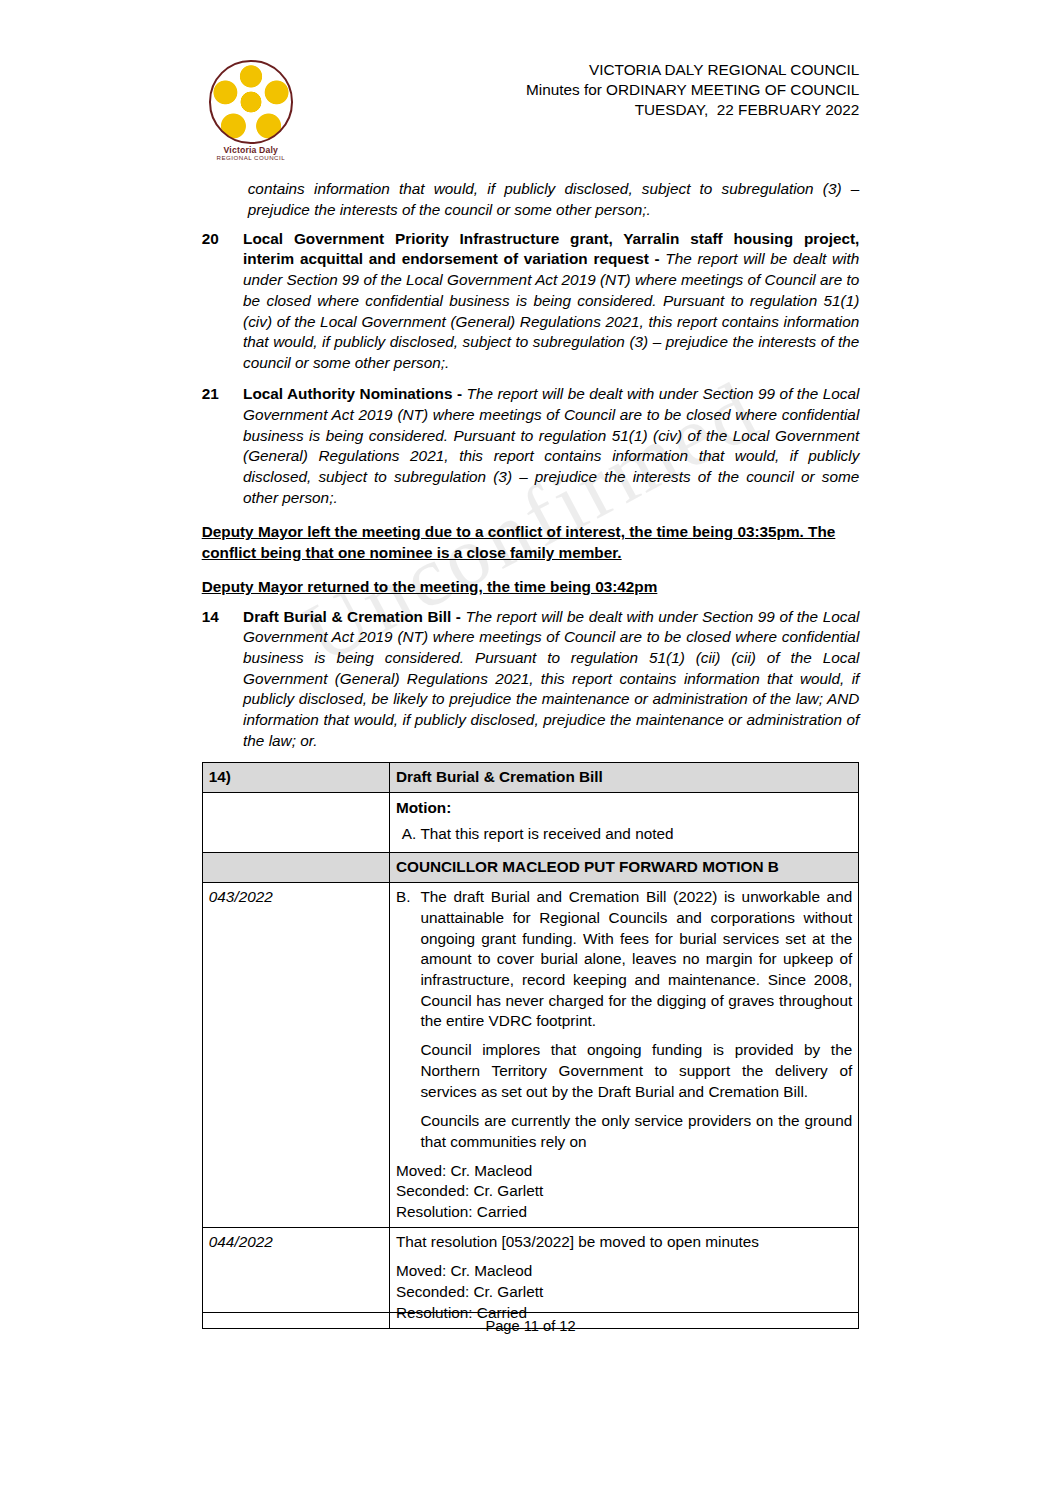Unconfirmed
Victoria Daly
REGIONAL COUNCIL
VICTORIA DALY REGIONAL COUNCIL
Minutes for ORDINARY MEETING OF COUNCIL
TUESDAY, 22 FEBRUARY 2022
contains information that would, if publicly disclosed, subject to subregulation (3) – prejudice the interests of the council or some other person;.
20
Local Government Priority Infrastructure grant, Yarralin staff housing project, interim acquittal and endorsement of variation request - The report will be dealt with under Section 99 of the Local Government Act 2019 (NT) where meetings of Council are to be closed where confidential business is being considered. Pursuant to regulation 51(1) (civ) of the Local Government (General) Regulations 2021, this report contains information that would, if publicly disclosed, subject to subregulation (3) – prejudice the interests of the council or some other person;.
21
Local Authority Nominations - The report will be dealt with under Section 99 of the Local Government Act 2019 (NT) where meetings of Council are to be closed where confidential business is being considered. Pursuant to regulation 51(1) (civ) of the Local Government (General) Regulations 2021, this report contains information that would, if publicly disclosed, subject to subregulation (3) – prejudice the interests of the council or some other person;.
Deputy Mayor left the meeting due to a conflict of interest, the time being 03:35pm. The conflict being that one nominee is a close family member.
Deputy Mayor returned to the meeting, the time being 03:42pm
14
Draft Burial & Cremation Bill - The report will be dealt with under Section 99 of the Local Government Act 2019 (NT) where meetings of Council are to be closed where confidential business is being considered. Pursuant to regulation 51(1) (cii) (cii) of the Local Government (General) Regulations 2021, this report contains information that would, if publicly disclosed, be likely to prejudice the maintenance or administration of the law; AND information that would, if publicly disclosed, prejudice the maintenance or administration of the law; or.
| 14) | Draft Burial & Cremation Bill |
| | Motion: That this report is received and noted |
| | COUNCILLOR MACLEOD PUT FORWARD MOTION B |
| 043/2022 | B. The draft Burial and Cremation Bill (2022) is unworkable and unattainable for Regional Councils and corporations without ongoing grant funding. With fees for burial services set at the amount to cover burial alone, leaves no margin for upkeep of infrastructure, record keeping and maintenance. Since 2008, Council has never charged for the digging of graves throughout the entire VDRC footprint. Council implores that ongoing funding is provided by the Northern Territory Government to support the delivery of services as set out by the Draft Burial and Cremation Bill. Councils are currently the only service providers on the ground that communities rely on Moved: Cr. Macleod Seconded: Cr. Garlett Resolution: Carried |
| 044/2022 | That resolution [053/2022] be moved to open minutes Moved: Cr. Macleod Seconded: Cr. Garlett Resolution: Carried |
Page 11 of 12